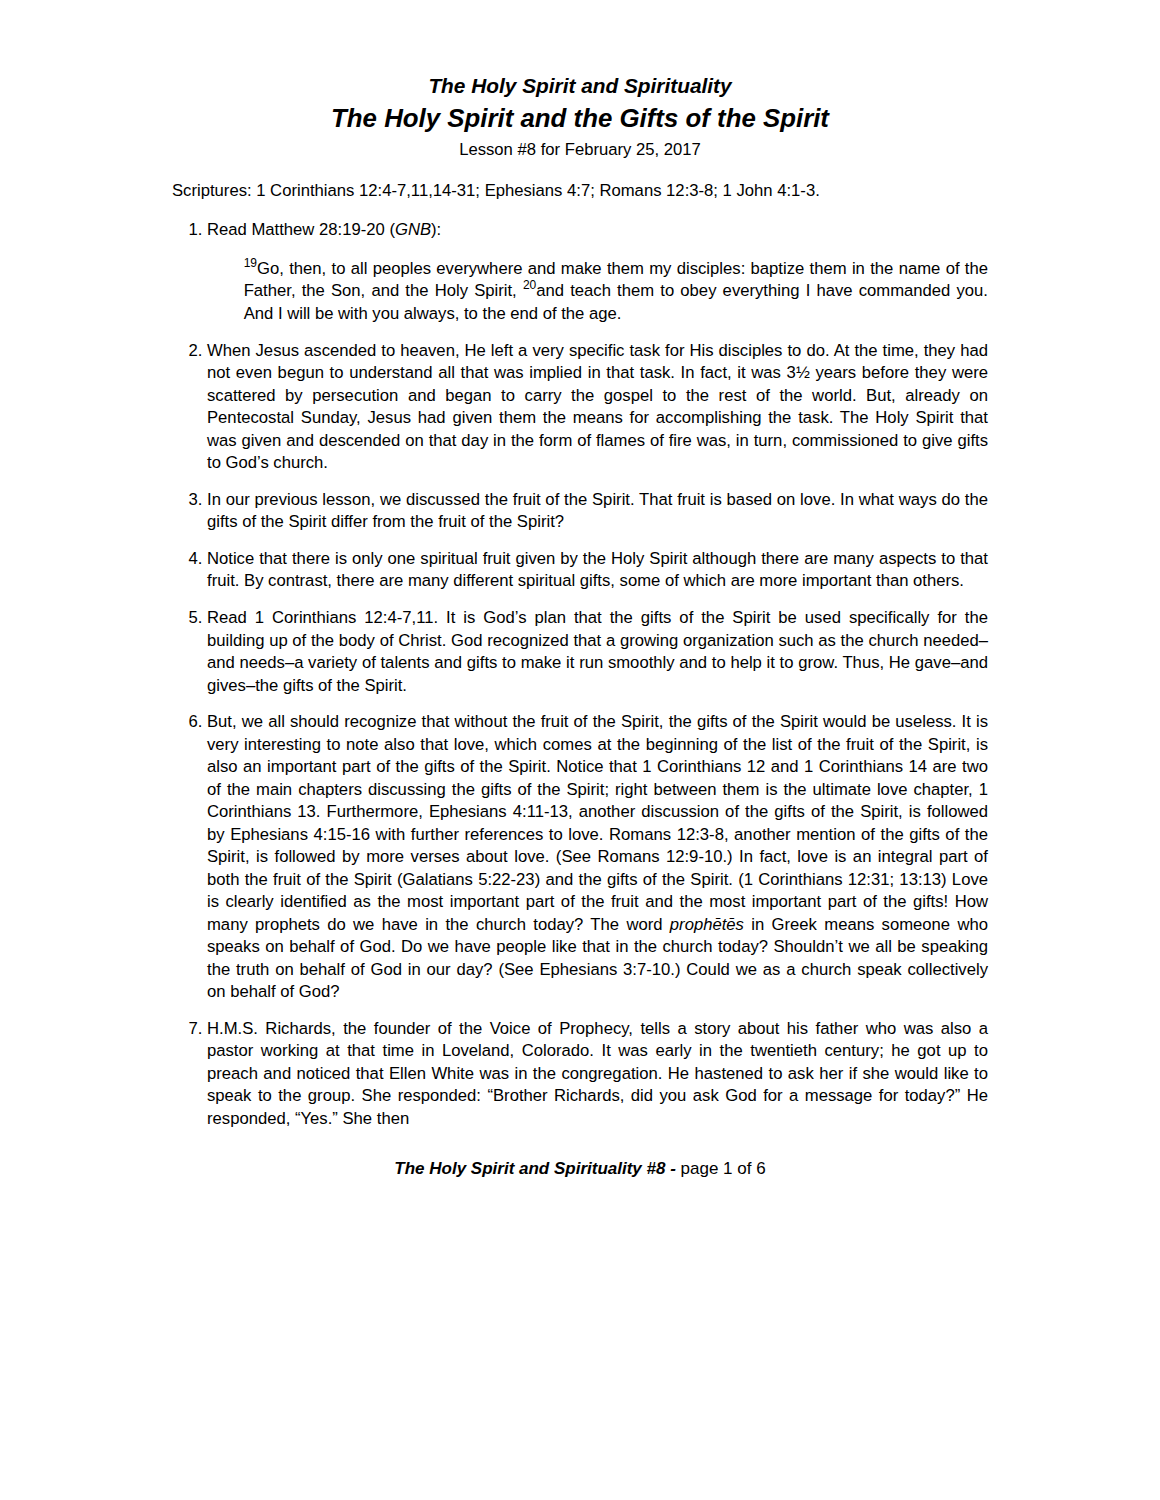The Holy Spirit and Spirituality The Holy Spirit and the Gifts of the Spirit Lesson #8 for February 25, 2017
Scriptures: 1 Corinthians 12:4-7,11,14-31; Ephesians 4:7; Romans 12:3-8; 1 John 4:1-3.
Read Matthew 28:19-20 (GNB):
19Go, then, to all peoples everywhere and make them my disciples: baptize them in the name of the Father, the Son, and the Holy Spirit, 20and teach them to obey everything I have commanded you. And I will be with you always, to the end of the age.
When Jesus ascended to heaven, He left a very specific task for His disciples to do. At the time, they had not even begun to understand all that was implied in that task. In fact, it was 3½ years before they were scattered by persecution and began to carry the gospel to the rest of the world. But, already on Pentecostal Sunday, Jesus had given them the means for accomplishing the task. The Holy Spirit that was given and descended on that day in the form of flames of fire was, in turn, commissioned to give gifts to God’s church.
In our previous lesson, we discussed the fruit of the Spirit. That fruit is based on love. In what ways do the gifts of the Spirit differ from the fruit of the Spirit?
Notice that there is only one spiritual fruit given by the Holy Spirit although there are many aspects to that fruit. By contrast, there are many different spiritual gifts, some of which are more important than others.
Read 1 Corinthians 12:4-7,11. It is God’s plan that the gifts of the Spirit be used specifically for the building up of the body of Christ. God recognized that a growing organization such as the church needed–and needs–a variety of talents and gifts to make it run smoothly and to help it to grow. Thus, He gave–and gives–the gifts of the Spirit.
But, we all should recognize that without the fruit of the Spirit, the gifts of the Spirit would be useless. It is very interesting to note also that love, which comes at the beginning of the list of the fruit of the Spirit, is also an important part of the gifts of the Spirit. Notice that 1 Corinthians 12 and 1 Corinthians 14 are two of the main chapters discussing the gifts of the Spirit; right between them is the ultimate love chapter, 1 Corinthians 13. Furthermore, Ephesians 4:11-13, another discussion of the gifts of the Spirit, is followed by Ephesians 4:15-16 with further references to love. Romans 12:3-8, another mention of the gifts of the Spirit, is followed by more verses about love. (See Romans 12:9-10.) In fact, love is an integral part of both the fruit of the Spirit (Galatians 5:22-23) and the gifts of the Spirit. (1 Corinthians 12:31; 13:13) Love is clearly identified as the most important part of the fruit and the most important part of the gifts! How many prophets do we have in the church today? The word prophētēs in Greek means someone who speaks on behalf of God. Do we have people like that in the church today? Shouldn’t we all be speaking the truth on behalf of God in our day? (See Ephesians 3:7-10.) Could we as a church speak collectively on behalf of God?
H.M.S. Richards, the founder of the Voice of Prophecy, tells a story about his father who was also a pastor working at that time in Loveland, Colorado. It was early in the twentieth century; he got up to preach and noticed that Ellen White was in the congregation. He hastened to ask her if she would like to speak to the group. She responded: “Brother Richards, did you ask God for a message for today?” He responded, “Yes.” She then
The Holy Spirit and Spirituality #8 - page 1 of 6